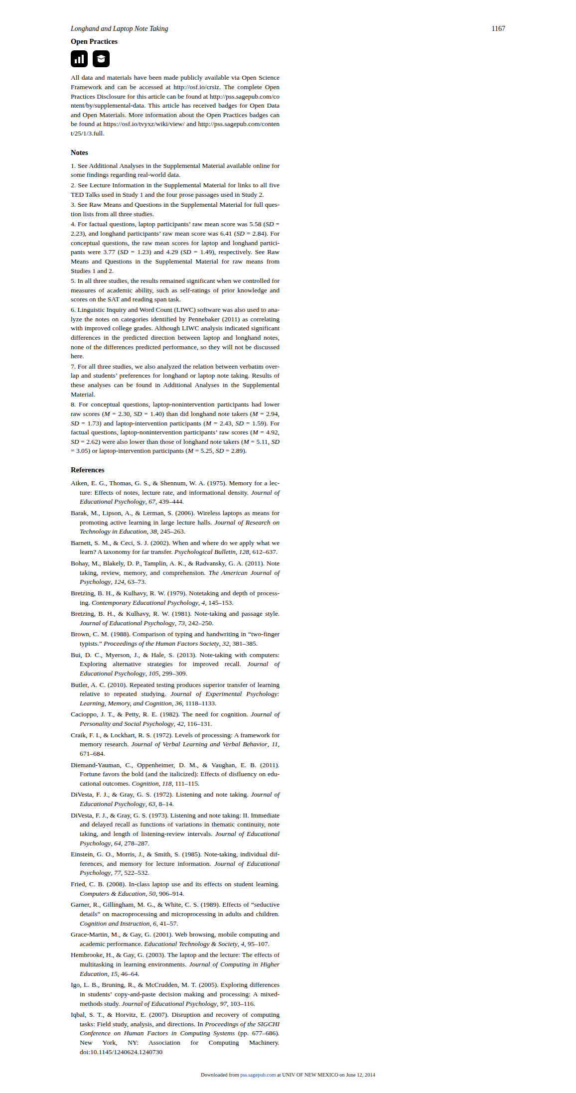Longhand and Laptop Note Taking
1167
Open Practices
All data and materials have been made publicly available via Open Science Framework and can be accessed at http://osf.io/crsiz. The complete Open Practices Disclosure for this article can be found at http://pss.sagepub.com/content/by/supplemental-data. This article has received badges for Open Data and Open Materials. More information about the Open Practices badges can be found at https://osf.io/tvyxz/wiki/view/ and http://pss.sagepub.com/content/25/1/3.full.
Notes
1. See Additional Analyses in the Supplemental Material available online for some findings regarding real-world data.
2. See Lecture Information in the Supplemental Material for links to all five TED Talks used in Study 1 and the four prose passages used in Study 2.
3. See Raw Means and Questions in the Supplemental Material for full question lists from all three studies.
4. For factual questions, laptop participants’ raw mean score was 5.58 (SD = 2.23), and longhand participants’ raw mean score was 6.41 (SD = 2.84). For conceptual questions, the raw mean scores for laptop and longhand participants were 3.77 (SD = 1.23) and 4.29 (SD = 1.49), respectively. See Raw Means and Questions in the Supplemental Material for raw means from Studies 1 and 2.
5. In all three studies, the results remained significant when we controlled for measures of academic ability, such as self-ratings of prior knowledge and scores on the SAT and reading span task.
6. Linguistic Inquiry and Word Count (LIWC) software was also used to analyze the notes on categories identified by Pennebaker (2011) as correlating with improved college grades. Although LIWC analysis indicated significant differences in the predicted direction between laptop and longhand notes, none of the differences predicted performance, so they will not be discussed here.
7. For all three studies, we also analyzed the relation between verbatim overlap and students’ preferences for longhand or laptop note taking. Results of these analyses can be found in Additional Analyses in the Supplemental Material.
8. For conceptual questions, laptop-nonintervention participants had lower raw scores (M = 2.30, SD = 1.40) than did longhand note takers (M = 2.94, SD = 1.73) and laptop-intervention participants (M = 2.43, SD = 1.59). For factual questions, laptop-nonintervention participants’ raw scores (M = 4.92, SD = 2.62) were also lower than those of longhand note takers (M = 5.11, SD = 3.05) or laptop-intervention participants (M = 5.25, SD = 2.89).
References
Aiken, E. G., Thomas, G. S., & Shennum, W. A. (1975). Memory for a lecture: Effects of notes, lecture rate, and informational density. Journal of Educational Psychology, 67, 439–444.
Barak, M., Lipson, A., & Lerman, S. (2006). Wireless laptops as means for promoting active learning in large lecture halls. Journal of Research on Technology in Education, 38, 245–263.
Barnett, S. M., & Ceci, S. J. (2002). When and where do we apply what we learn? A taxonomy for far transfer. Psychological Bulletin, 128, 612–637.
Bohay, M., Blakely, D. P., Tamplin, A. K., & Radvansky, G. A. (2011). Note taking, review, memory, and comprehension. The American Journal of Psychology, 124, 63–73.
Bretzing, B. H., & Kulhavy, R. W. (1979). Notetaking and depth of processing. Contemporary Educational Psychology, 4, 145–153.
Bretzing, B. H., & Kulhavy, R. W. (1981). Note-taking and passage style. Journal of Educational Psychology, 73, 242–250.
Brown, C. M. (1988). Comparison of typing and handwriting in “two-finger typists.” Proceedings of the Human Factors Society, 32, 381–385.
Bui, D. C., Myerson, J., & Hale, S. (2013). Note-taking with computers: Exploring alternative strategies for improved recall. Journal of Educational Psychology, 105, 299–309.
Butler, A. C. (2010). Repeated testing produces superior transfer of learning relative to repeated studying. Journal of Experimental Psychology: Learning, Memory, and Cognition, 36, 1118–1133.
Cacioppo, J. T., & Petty, R. E. (1982). The need for cognition. Journal of Personality and Social Psychology, 42, 116–131.
Craik, F. I., & Lockhart, R. S. (1972). Levels of processing: A framework for memory research. Journal of Verbal Learning and Verbal Behavior, 11, 671–684.
Diemand-Yauman, C., Oppenheimer, D. M., & Vaughan, E. B. (2011). Fortune favors the bold (and the italicized): Effects of disfluency on educational outcomes. Cognition, 118, 111–115.
DiVesta, F. J., & Gray, G. S. (1972). Listening and note taking. Journal of Educational Psychology, 63, 8–14.
DiVesta, F. J., & Gray, G. S. (1973). Listening and note taking: II. Immediate and delayed recall as functions of variations in thematic continuity, note taking, and length of listening-review intervals. Journal of Educational Psychology, 64, 278–287.
Einstein, G. O., Morris, J., & Smith, S. (1985). Note-taking, individual differences, and memory for lecture information. Journal of Educational Psychology, 77, 522–532.
Fried, C. B. (2008). In-class laptop use and its effects on student learning. Computers & Education, 50, 906–914.
Garner, R., Gillingham, M. G., & White, C. S. (1989). Effects of “seductive details” on macroprocessing and microprocessing in adults and children. Cognition and Instruction, 6, 41–57.
Grace-Martin, M., & Gay, G. (2001). Web browsing, mobile computing and academic performance. Educational Technology & Society, 4, 95–107.
Hembrooke, H., & Gay, G. (2003). The laptop and the lecture: The effects of multitasking in learning environments. Journal of Computing in Higher Education, 15, 46–64.
Igo, L. B., Bruning, R., & McCrudden, M. T. (2005). Exploring differences in students’ copy-and-paste decision making and processing: A mixed-methods study. Journal of Educational Psychology, 97, 103–116.
Iqbal, S. T., & Horvitz, E. (2007). Disruption and recovery of computing tasks: Field study, analysis, and directions. In Proceedings of the SIGCHI Conference on Human Factors in Computing Systems (pp. 677–686). New York, NY: Association for Computing Machinery. doi:10.1145/1240624.1240730
Downloaded from pss.sagepub.com at UNIV OF NEW MEXICO on June 12, 2014